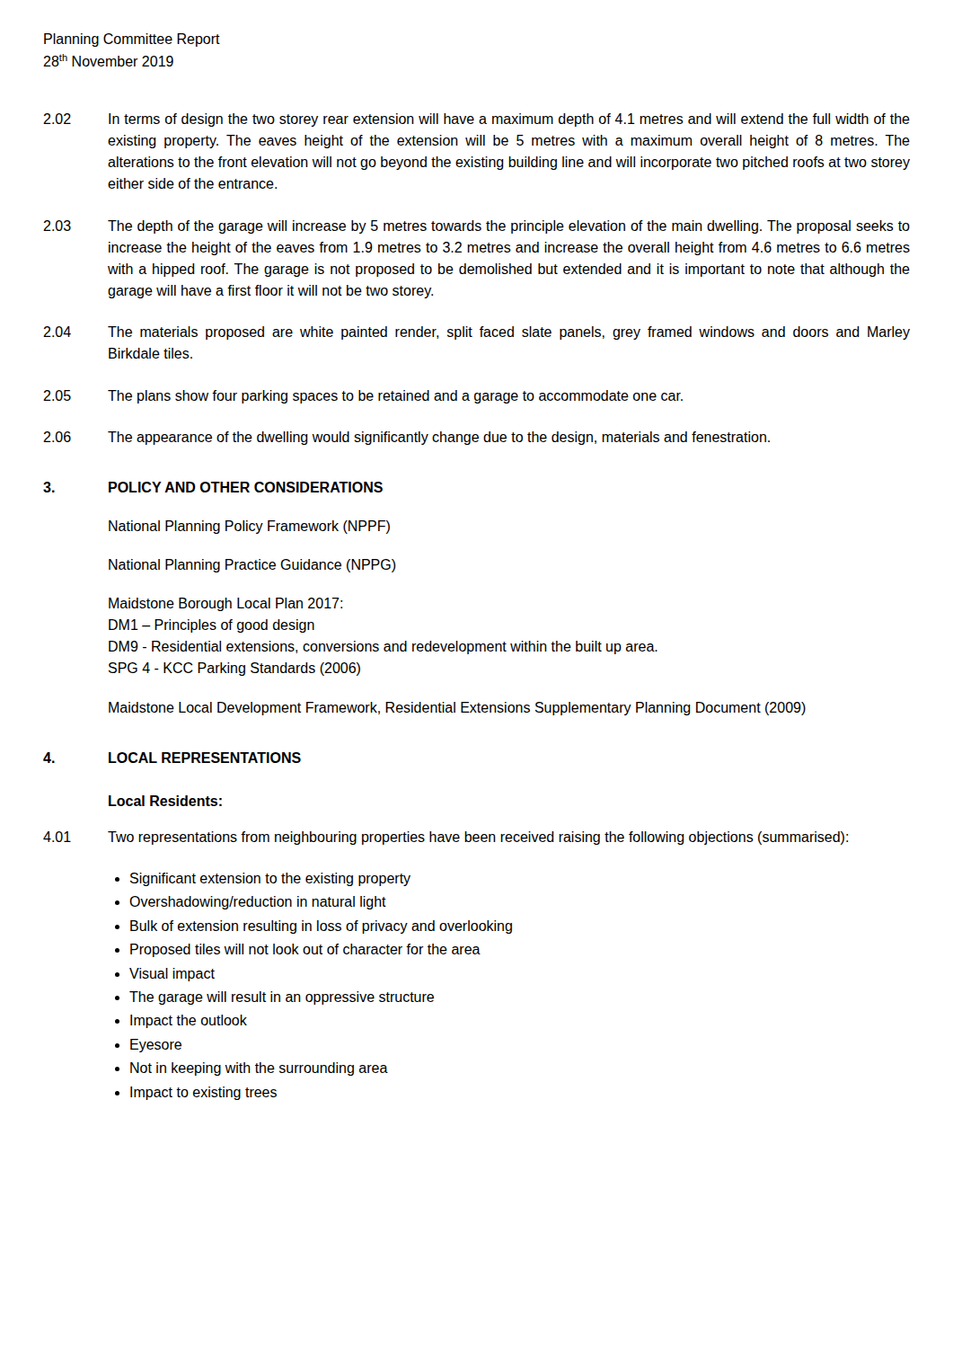Planning Committee Report
28th November 2019
2.02
In terms of design the two storey rear extension will have a maximum depth of 4.1 metres and will extend the full width of the existing property. The eaves height of the extension will be 5 metres with a maximum overall height of 8 metres. The alterations to the front elevation will not go beyond the existing building line and will incorporate two pitched roofs at two storey either side of the entrance.
2.03
The depth of the garage will increase by 5 metres towards the principle elevation of the main dwelling. The proposal seeks to increase the height of the eaves from 1.9 metres to 3.2 metres and increase the overall height from 4.6 metres to 6.6 metres with a hipped roof. The garage is not proposed to be demolished but extended and it is important to note that although the garage will have a first floor it will not be two storey.
2.04
The materials proposed are white painted render, split faced slate panels, grey framed windows and doors and Marley Birkdale tiles.
2.05
The plans show four parking spaces to be retained and a garage to accommodate one car.
2.06
The appearance of the dwelling would significantly change due to the design, materials and fenestration.
3. POLICY AND OTHER CONSIDERATIONS
National Planning Policy Framework (NPPF)
National Planning Practice Guidance (NPPG)
Maidstone Borough Local Plan 2017:
DM1 – Principles of good design
DM9 - Residential extensions, conversions and redevelopment within the built up area.
SPG 4 - KCC Parking Standards (2006)
Maidstone Local Development Framework, Residential Extensions Supplementary Planning Document (2009)
4. LOCAL REPRESENTATIONS
Local Residents:
4.01
Two representations from neighbouring properties have been received raising the following objections (summarised):
Significant extension to the existing property
Overshadowing/reduction in natural light
Bulk of extension resulting in loss of privacy and overlooking
Proposed tiles will not look out of character for the area
Visual impact
The garage will result in an oppressive structure
Impact the outlook
Eyesore
Not in keeping with the surrounding area
Impact to existing trees